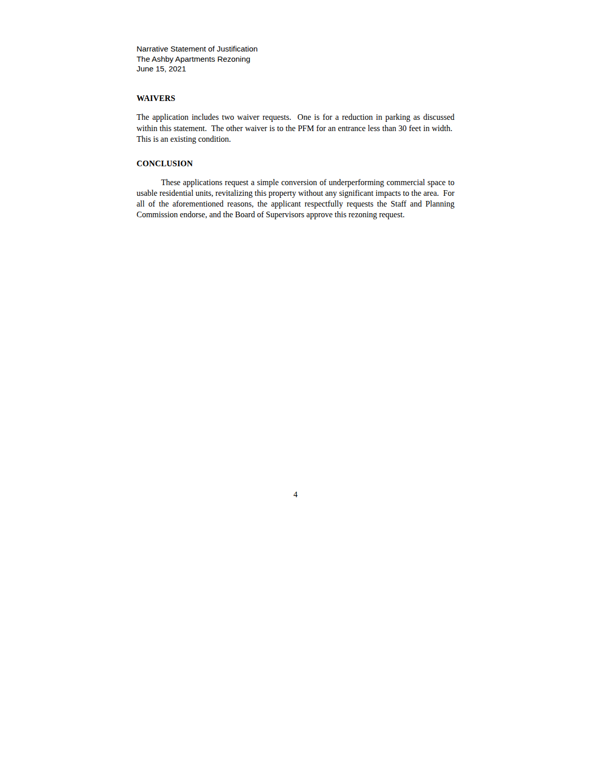Narrative Statement of Justification
The Ashby Apartments Rezoning
June 15, 2021
WAIVERS
The application includes two waiver requests. One is for a reduction in parking as discussed within this statement. The other waiver is to the PFM for an entrance less than 30 feet in width. This is an existing condition.
CONCLUSION
These applications request a simple conversion of underperforming commercial space to usable residential units, revitalizing this property without any significant impacts to the area. For all of the aforementioned reasons, the applicant respectfully requests the Staff and Planning Commission endorse, and the Board of Supervisors approve this rezoning request.
4